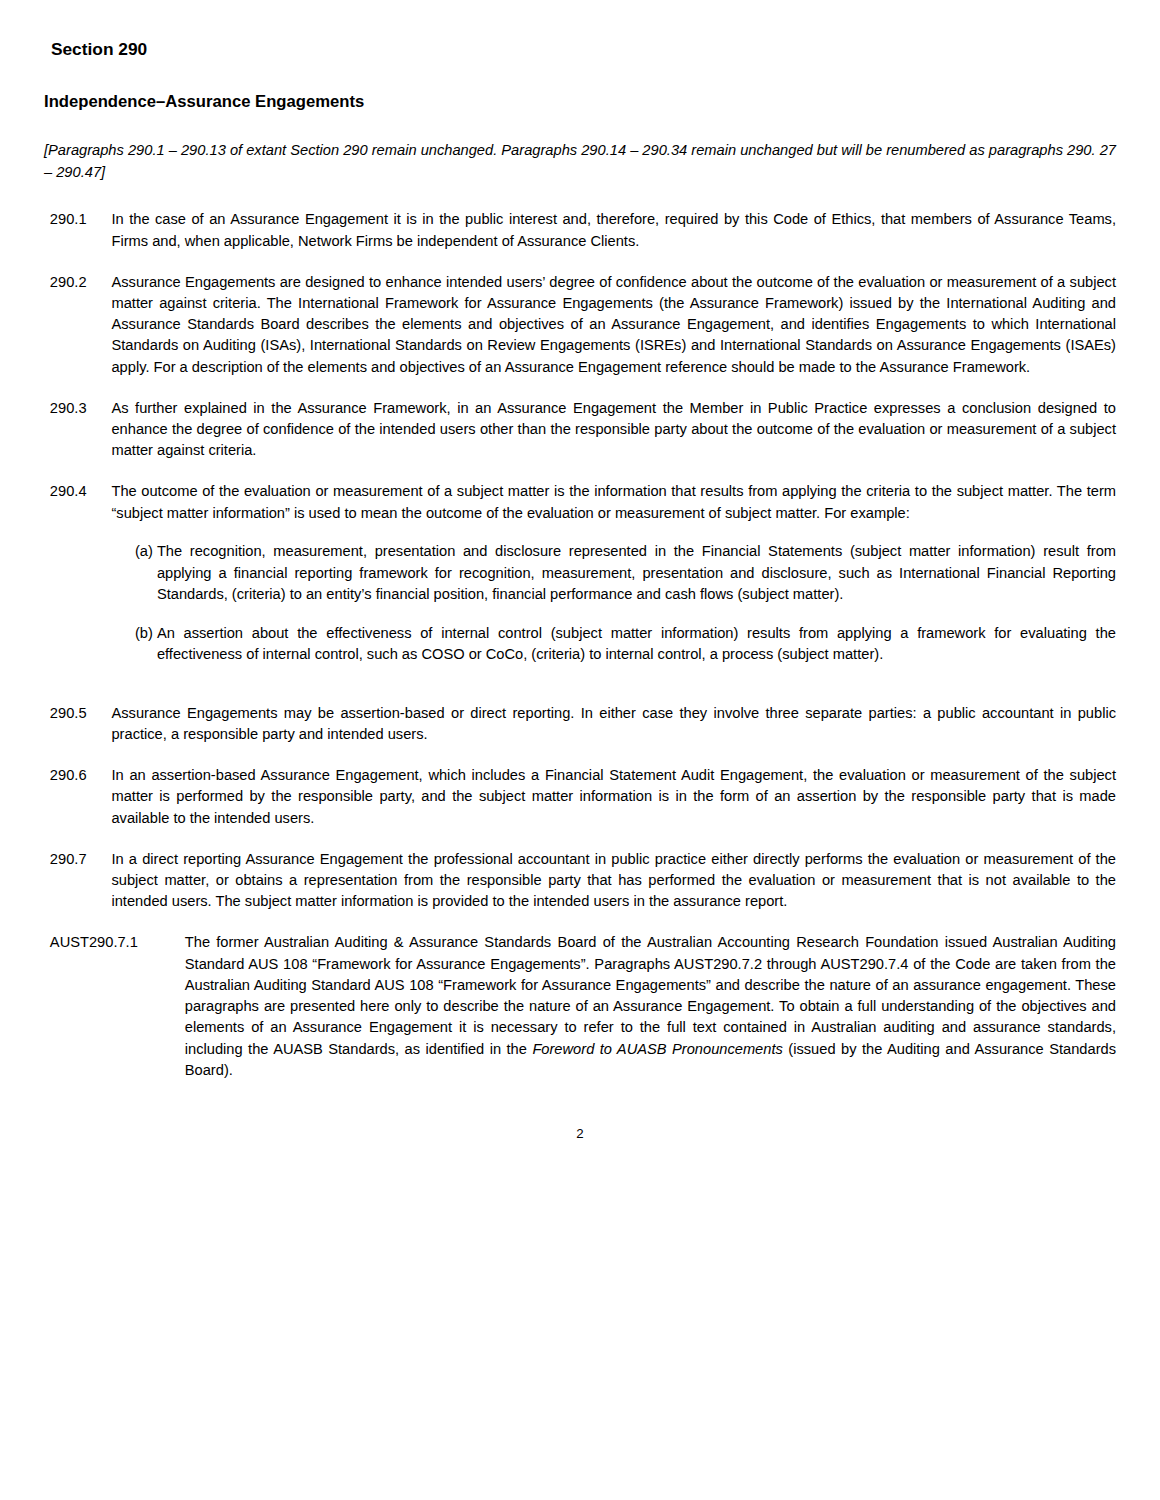Section 290
Independence–Assurance Engagements
[Paragraphs 290.1 – 290.13 of extant Section 290 remain unchanged. Paragraphs 290.14 – 290.34 remain unchanged but will be renumbered as paragraphs 290. 27 – 290.47]
290.1
In the case of an Assurance Engagement it is in the public interest and, therefore, required by this Code of Ethics, that members of Assurance Teams, Firms and, when applicable, Network Firms be independent of Assurance Clients.
290.2
Assurance Engagements are designed to enhance intended users’ degree of confidence about the outcome of the evaluation or measurement of a subject matter against criteria. The International Framework for Assurance Engagements (the Assurance Framework) issued by the International Auditing and Assurance Standards Board describes the elements and objectives of an Assurance Engagement, and identifies Engagements to which International Standards on Auditing (ISAs), International Standards on Review Engagements (ISREs) and International Standards on Assurance Engagements (ISAEs) apply. For a description of the elements and objectives of an Assurance Engagement reference should be made to the Assurance Framework.
290.3
As further explained in the Assurance Framework, in an Assurance Engagement the Member in Public Practice expresses a conclusion designed to enhance the degree of confidence of the intended users other than the responsible party about the outcome of the evaluation or measurement of a subject matter against criteria.
290.4
The outcome of the evaluation or measurement of a subject matter is the information that results from applying the criteria to the subject matter. The term “subject matter information” is used to mean the outcome of the evaluation or measurement of subject matter. For example:
(a) The recognition, measurement, presentation and disclosure represented in the Financial Statements (subject matter information) result from applying a financial reporting framework for recognition, measurement, presentation and disclosure, such as International Financial Reporting Standards, (criteria) to an entity’s financial position, financial performance and cash flows (subject matter).
(b) An assertion about the effectiveness of internal control (subject matter information) results from applying a framework for evaluating the effectiveness of internal control, such as COSO or CoCo, (criteria) to internal control, a process (subject matter).
290.5
Assurance Engagements may be assertion-based or direct reporting. In either case they involve three separate parties: a public accountant in public practice, a responsible party and intended users.
290.6
In an assertion-based Assurance Engagement, which includes a Financial Statement Audit Engagement, the evaluation or measurement of the subject matter is performed by the responsible party, and the subject matter information is in the form of an assertion by the responsible party that is made available to the intended users.
290.7
In a direct reporting Assurance Engagement the professional accountant in public practice either directly performs the evaluation or measurement of the subject matter, or obtains a representation from the responsible party that has performed the evaluation or measurement that is not available to the intended users. The subject matter information is provided to the intended users in the assurance report.
AUST290.7.1
The former Australian Auditing & Assurance Standards Board of the Australian Accounting Research Foundation issued Australian Auditing Standard AUS 108 “Framework for Assurance Engagements”. Paragraphs AUST290.7.2 through AUST290.7.4 of the Code are taken from the Australian Auditing Standard AUS 108 “Framework for Assurance Engagements” and describe the nature of an assurance engagement. These paragraphs are presented here only to describe the nature of an Assurance Engagement. To obtain a full understanding of the objectives and elements of an Assurance Engagement it is necessary to refer to the full text contained in Australian auditing and assurance standards, including the AUASB Standards, as identified in the Foreword to AUASB Pronouncements (issued by the Auditing and Assurance Standards Board).
2